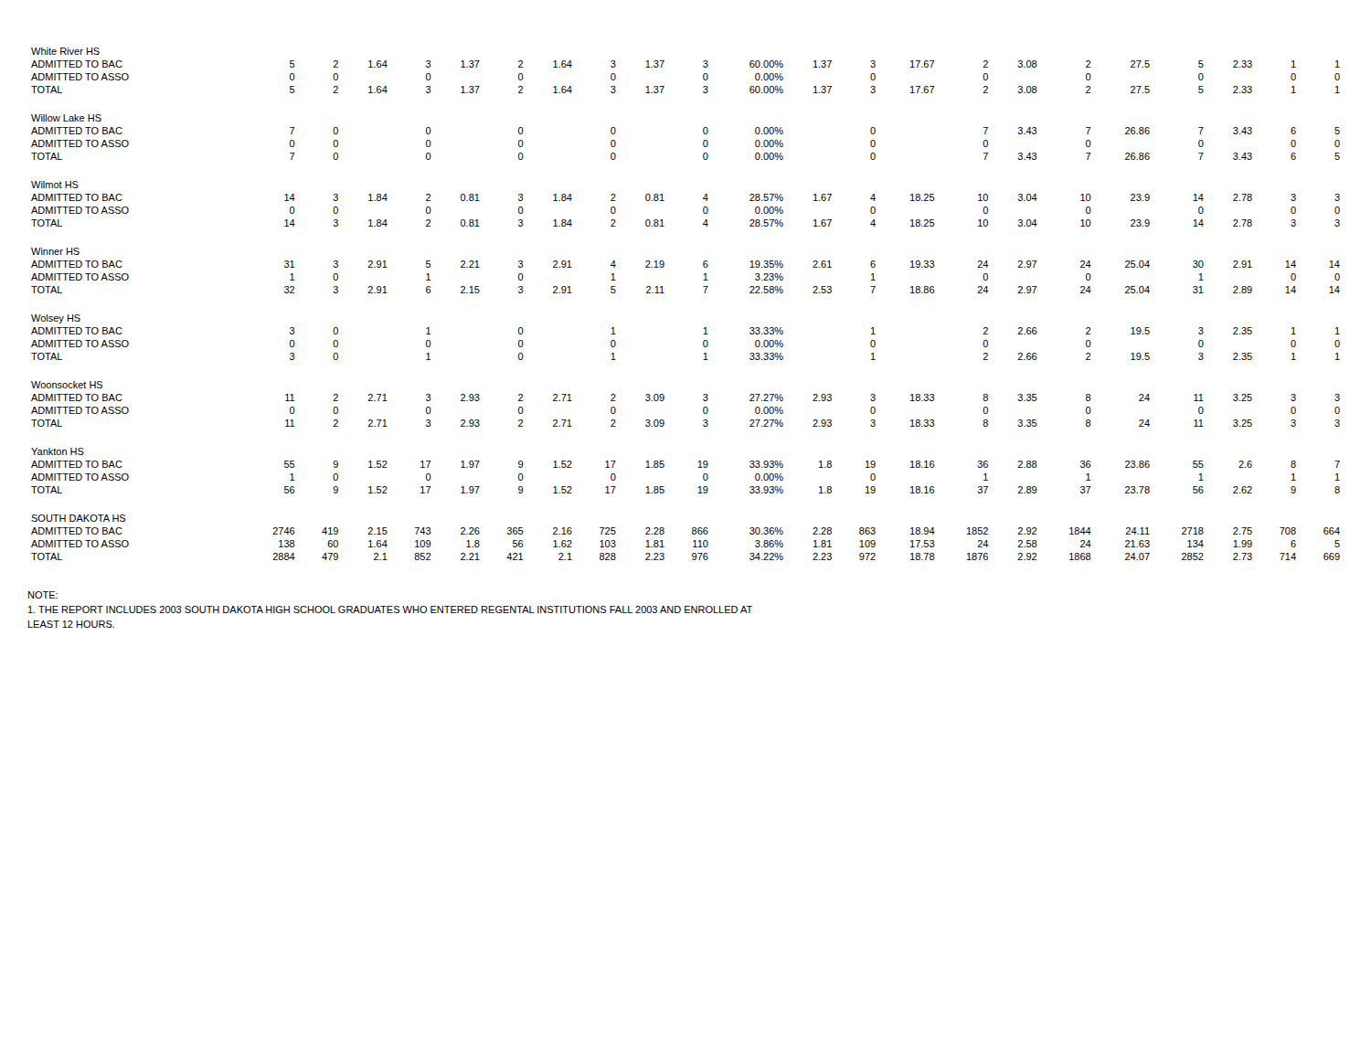| White River HS |
| ADMITTED TO BAC | 5 | 2 | 1.64 | 3 | 1.37 | 2 | 1.64 | 3 | 1.37 | 3 | 60.00% | 1.37 | 3 | 17.67 | 2 | 3.08 | 2 | 27.5 | 5 | 2.33 | 1 | 1 |
| ADMITTED TO ASSO | 0 | 0 | | 0 | | 0 | | 0 | | 0 | 0.00% | | 0 | | 0 | | 0 | | 0 | | 0 | 0 |
| TOTAL | 5 | 2 | 1.64 | 3 | 1.37 | 2 | 1.64 | 3 | 1.37 | 3 | 60.00% | 1.37 | 3 | 17.67 | 2 | 3.08 | 2 | 27.5 | 5 | 2.33 | 1 | 1 |
| Willow Lake HS |
| ADMITTED TO BAC | 7 | 0 | | 0 | | 0 | | 0 | | 0 | 0.00% | | 0 | | 7 | 3.43 | 7 | 26.86 | 7 | 3.43 | 6 | 5 |
| ADMITTED TO ASSO | 0 | 0 | | 0 | | 0 | | 0 | | 0 | 0.00% | | 0 | | 0 | | 0 | | 0 | | 0 | 0 |
| TOTAL | 7 | 0 | | 0 | | 0 | | 0 | | 0 | 0.00% | | 0 | | 7 | 3.43 | 7 | 26.86 | 7 | 3.43 | 6 | 5 |
| Wilmot HS |
| ADMITTED TO BAC | 14 | 3 | 1.84 | 2 | 0.81 | 3 | 1.84 | 2 | 0.81 | 4 | 28.57% | 1.67 | 4 | 18.25 | 10 | 3.04 | 10 | 23.9 | 14 | 2.78 | 3 | 3 |
| ADMITTED TO ASSO | 0 | 0 | | 0 | | 0 | | 0 | | 0 | 0.00% | | 0 | | 0 | | 0 | | 0 | | 0 | 0 |
| TOTAL | 14 | 3 | 1.84 | 2 | 0.81 | 3 | 1.84 | 2 | 0.81 | 4 | 28.57% | 1.67 | 4 | 18.25 | 10 | 3.04 | 10 | 23.9 | 14 | 2.78 | 3 | 3 |
| Winner HS |
| ADMITTED TO BAC | 31 | 3 | 2.91 | 5 | 2.21 | 3 | 2.91 | 4 | 2.19 | 6 | 19.35% | 2.61 | 6 | 19.33 | 24 | 2.97 | 24 | 25.04 | 30 | 2.91 | 14 | 14 |
| ADMITTED TO ASSO | 1 | 0 | | 1 | | 0 | | 1 | | 1 | 3.23% | | 1 | | 0 | | 0 | | 1 | | 0 | 0 |
| TOTAL | 32 | 3 | 2.91 | 6 | 2.15 | 3 | 2.91 | 5 | 2.11 | 7 | 22.58% | 2.53 | 7 | 18.86 | 24 | 2.97 | 24 | 25.04 | 31 | 2.89 | 14 | 14 |
| Wolsey HS |
| ADMITTED TO BAC | 3 | 0 | | 1 | | 0 | | 1 | | 1 | 33.33% | | 1 | | 2 | 2.66 | 2 | 19.5 | 3 | 2.35 | 1 | 1 |
| ADMITTED TO ASSO | 0 | 0 | | 0 | | 0 | | 0 | | 0 | 0.00% | | 0 | | 0 | | 0 | | 0 | | 0 | 0 |
| TOTAL | 3 | 0 | | 1 | | 0 | | 1 | | 1 | 33.33% | | 1 | | 2 | 2.66 | 2 | 19.5 | 3 | 2.35 | 1 | 1 |
| Woonsocket HS |
| ADMITTED TO BAC | 11 | 2 | 2.71 | 3 | 2.93 | 2 | 2.71 | 2 | 3.09 | 3 | 27.27% | 2.93 | 3 | 18.33 | 8 | 3.35 | 8 | 24 | 11 | 3.25 | 3 | 3 |
| ADMITTED TO ASSO | 0 | 0 | | 0 | | 0 | | 0 | | 0 | 0.00% | | 0 | | 0 | | 0 | | 0 | | 0 | 0 |
| TOTAL | 11 | 2 | 2.71 | 3 | 2.93 | 2 | 2.71 | 2 | 3.09 | 3 | 27.27% | 2.93 | 3 | 18.33 | 8 | 3.35 | 8 | 24 | 11 | 3.25 | 3 | 3 |
| Yankton HS |
| ADMITTED TO BAC | 55 | 9 | 1.52 | 17 | 1.97 | 9 | 1.52 | 17 | 1.85 | 19 | 33.93% | 1.8 | 19 | 18.16 | 36 | 2.88 | 36 | 23.86 | 55 | 2.6 | 8 | 7 |
| ADMITTED TO ASSO | 1 | 0 | | 0 | | 0 | | 0 | | 0 | 0.00% | | 0 | | 1 | | 1 | | 1 | | 1 | 1 |
| TOTAL | 56 | 9 | 1.52 | 17 | 1.97 | 9 | 1.52 | 17 | 1.85 | 19 | 33.93% | 1.8 | 19 | 18.16 | 37 | 2.89 | 37 | 23.78 | 56 | 2.62 | 9 | 8 |
| SOUTH DAKOTA HS |
| ADMITTED TO BAC | 2746 | 419 | 2.15 | 743 | 2.26 | 365 | 2.16 | 725 | 2.28 | 866 | 30.36% | 2.28 | 863 | 18.94 | 1852 | 2.92 | 1844 | 24.11 | 2718 | 2.75 | 708 | 664 |
| ADMITTED TO ASSO | 138 | 60 | 1.64 | 109 | 1.8 | 56 | 1.62 | 103 | 1.81 | 110 | 3.86% | 1.81 | 109 | 17.53 | 24 | 2.58 | 24 | 21.63 | 134 | 1.99 | 6 | 5 |
| TOTAL | 2884 | 479 | 2.1 | 852 | 2.21 | 421 | 2.1 | 828 | 2.23 | 976 | 34.22% | 2.23 | 972 | 18.78 | 1876 | 2.92 | 1868 | 24.07 | 2852 | 2.73 | 714 | 669 |
NOTE:
1. THE REPORT INCLUDES 2003 SOUTH DAKOTA HIGH SCHOOL GRADUATES WHO ENTERED REGENTAL INSTITUTIONS FALL 2003 AND ENROLLED AT
LEAST 12 HOURS.